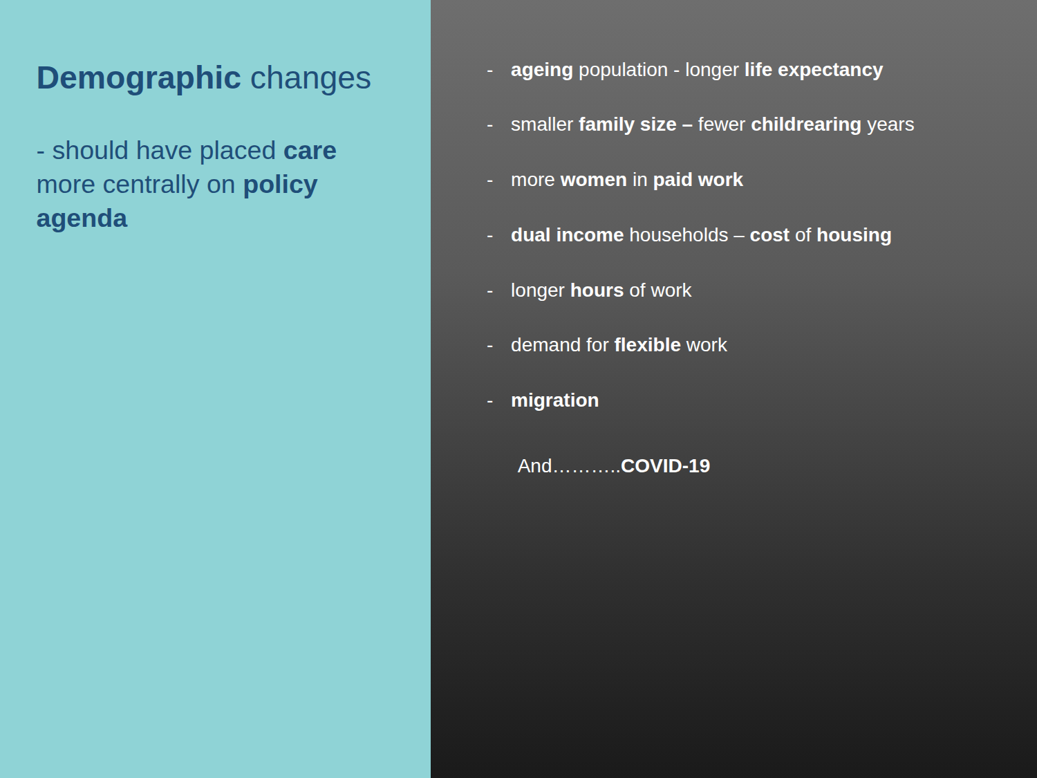Demographic changes
- should have placed care more centrally on policy agenda
ageing population - longer life expectancy
smaller family size – fewer childrearing years
more women in paid work
dual income households – cost of housing
longer hours of work
demand for flexible work
migration
And………..COVID-19